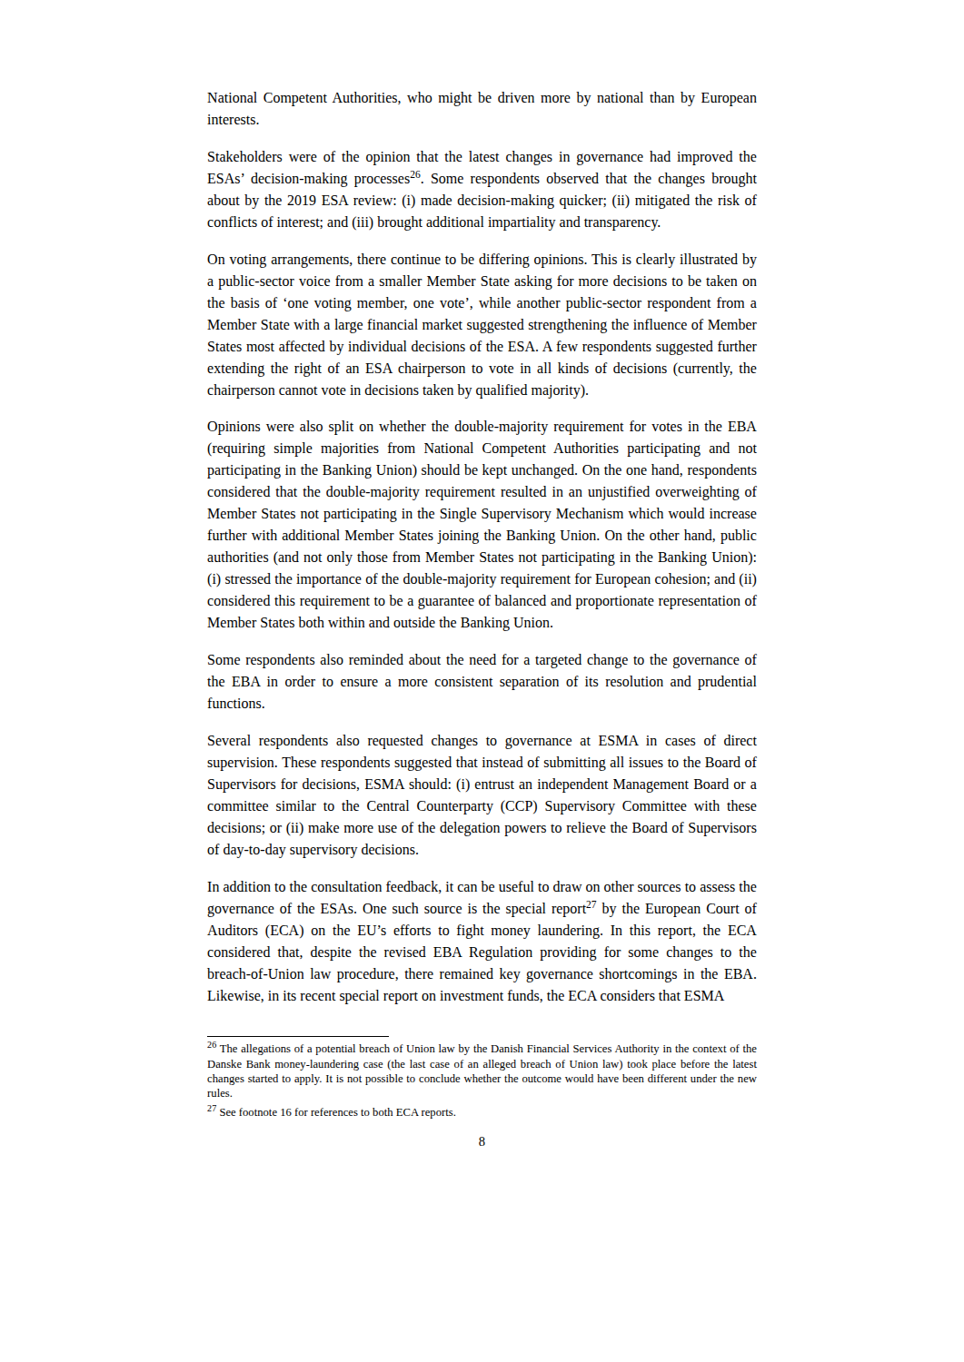National Competent Authorities, who might be driven more by national than by European interests.
Stakeholders were of the opinion that the latest changes in governance had improved the ESAs’ decision-making processes26. Some respondents observed that the changes brought about by the 2019 ESA review: (i) made decision-making quicker; (ii) mitigated the risk of conflicts of interest; and (iii) brought additional impartiality and transparency.
On voting arrangements, there continue to be differing opinions. This is clearly illustrated by a public-sector voice from a smaller Member State asking for more decisions to be taken on the basis of ‘one voting member, one vote’, while another public-sector respondent from a Member State with a large financial market suggested strengthening the influence of Member States most affected by individual decisions of the ESA. A few respondents suggested further extending the right of an ESA chairperson to vote in all kinds of decisions (currently, the chairperson cannot vote in decisions taken by qualified majority).
Opinions were also split on whether the double-majority requirement for votes in the EBA (requiring simple majorities from National Competent Authorities participating and not participating in the Banking Union) should be kept unchanged. On the one hand, respondents considered that the double-majority requirement resulted in an unjustified overweighting of Member States not participating in the Single Supervisory Mechanism which would increase further with additional Member States joining the Banking Union. On the other hand, public authorities (and not only those from Member States not participating in the Banking Union): (i) stressed the importance of the double-majority requirement for European cohesion; and (ii) considered this requirement to be a guarantee of balanced and proportionate representation of Member States both within and outside the Banking Union.
Some respondents also reminded about the need for a targeted change to the governance of the EBA in order to ensure a more consistent separation of its resolution and prudential functions.
Several respondents also requested changes to governance at ESMA in cases of direct supervision. These respondents suggested that instead of submitting all issues to the Board of Supervisors for decisions, ESMA should: (i) entrust an independent Management Board or a committee similar to the Central Counterparty (CCP) Supervisory Committee with these decisions; or (ii) make more use of the delegation powers to relieve the Board of Supervisors of day-to-day supervisory decisions.
In addition to the consultation feedback, it can be useful to draw on other sources to assess the governance of the ESAs. One such source is the special report27 by the European Court of Auditors (ECA) on the EU’s efforts to fight money laundering. In this report, the ECA considered that, despite the revised EBA Regulation providing for some changes to the breach-of-Union law procedure, there remained key governance shortcomings in the EBA. Likewise, in its recent special report on investment funds, the ECA considers that ESMA
26 The allegations of a potential breach of Union law by the Danish Financial Services Authority in the context of the Danske Bank money-laundering case (the last case of an alleged breach of Union law) took place before the latest changes started to apply. It is not possible to conclude whether the outcome would have been different under the new rules.
27 See footnote 16 for references to both ECA reports.
8